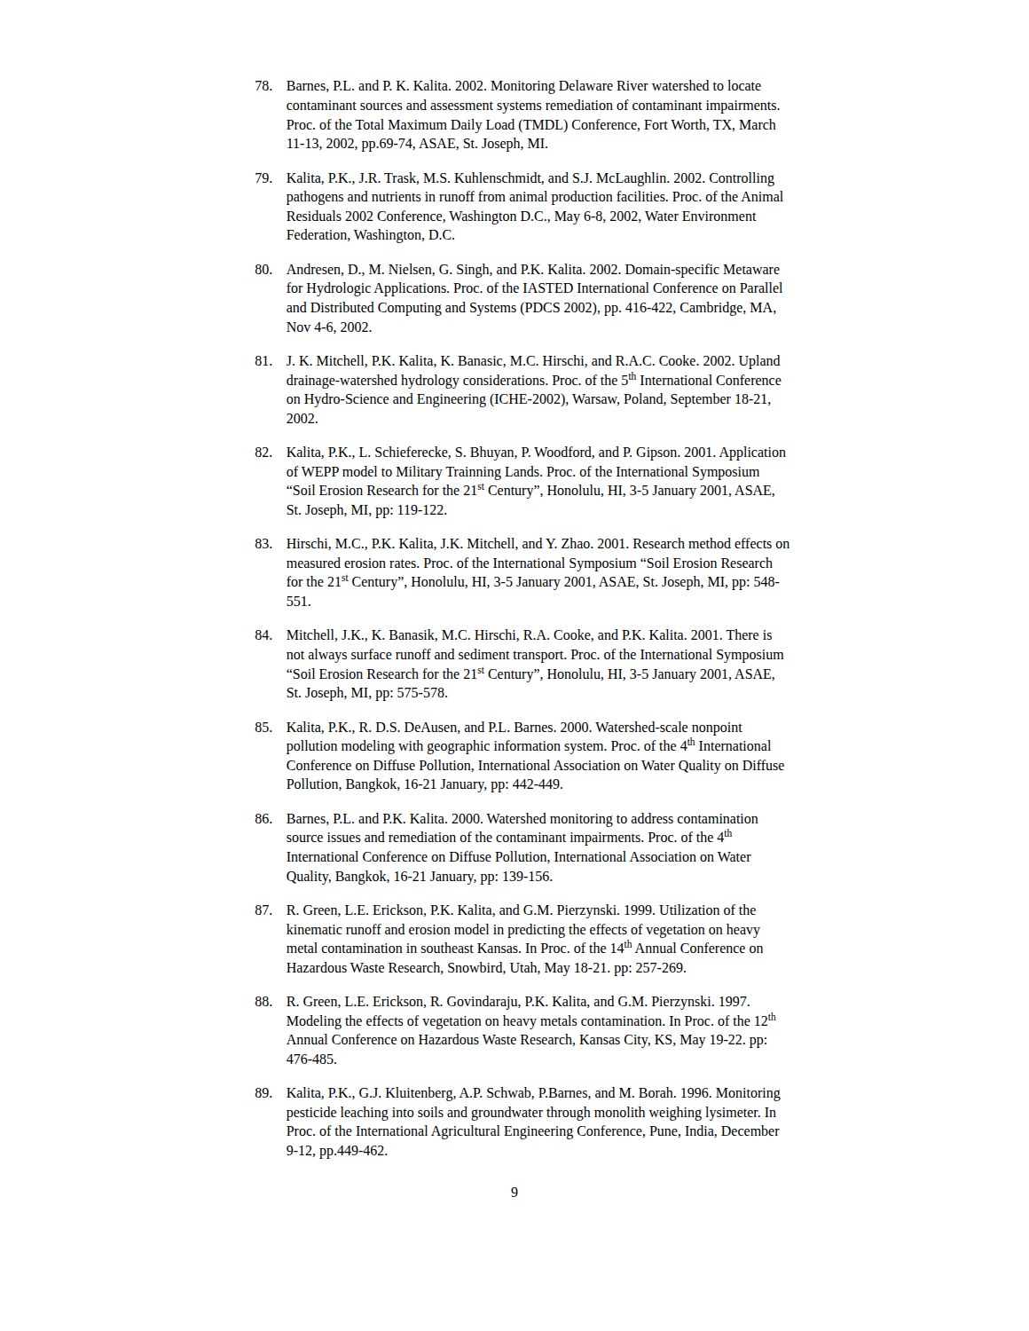Barnes, P.L. and P. K. Kalita. 2002. Monitoring Delaware River watershed to locate contaminant sources and assessment systems remediation of contaminant impairments. Proc. of the Total Maximum Daily Load (TMDL) Conference, Fort Worth, TX, March 11-13, 2002, pp.69-74, ASAE, St. Joseph, MI.
Kalita, P.K., J.R. Trask, M.S. Kuhlenschmidt, and S.J. McLaughlin. 2002. Controlling pathogens and nutrients in runoff from animal production facilities. Proc. of the Animal Residuals 2002 Conference, Washington D.C., May 6-8, 2002, Water Environment Federation, Washington, D.C.
Andresen, D., M. Nielsen, G. Singh, and P.K. Kalita. 2002. Domain-specific Metaware for Hydrologic Applications. Proc. of the IASTED International Conference on Parallel and Distributed Computing and Systems (PDCS 2002), pp. 416-422, Cambridge, MA, Nov 4-6, 2002.
J. K. Mitchell, P.K. Kalita, K. Banasic, M.C. Hirschi, and R.A.C. Cooke. 2002. Upland drainage-watershed hydrology considerations. Proc. of the 5th International Conference on Hydro-Science and Engineering (ICHE-2002), Warsaw, Poland, September 18-21, 2002.
Kalita, P.K., L. Schieferecke, S. Bhuyan, P. Woodford, and P. Gipson. 2001. Application of WEPP model to Military Trainning Lands. Proc. of the International Symposium “Soil Erosion Research for the 21st Century”, Honolulu, HI, 3-5 January 2001, ASAE, St. Joseph, MI, pp: 119-122.
Hirschi, M.C., P.K. Kalita, J.K. Mitchell, and Y. Zhao. 2001. Research method effects on measured erosion rates. Proc. of the International Symposium “Soil Erosion Research for the 21st Century”, Honolulu, HI, 3-5 January 2001, ASAE, St. Joseph, MI, pp: 548-551.
Mitchell, J.K., K. Banasik, M.C. Hirschi, R.A. Cooke, and P.K. Kalita. 2001. There is not always surface runoff and sediment transport. Proc. of the International Symposium “Soil Erosion Research for the 21st Century”, Honolulu, HI, 3-5 January 2001, ASAE, St. Joseph, MI, pp: 575-578.
Kalita, P.K., R. D.S. DeAusen, and P.L. Barnes. 2000. Watershed-scale nonpoint pollution modeling with geographic information system. Proc. of the 4th International Conference on Diffuse Pollution, International Association on Water Quality on Diffuse Pollution, Bangkok, 16-21 January, pp: 442-449.
Barnes, P.L. and P.K. Kalita. 2000. Watershed monitoring to address contamination source issues and remediation of the contaminant impairments. Proc. of the 4th International Conference on Diffuse Pollution, International Association on Water Quality, Bangkok, 16-21 January, pp: 139-156.
R. Green, L.E. Erickson, P.K. Kalita, and G.M. Pierzynski. 1999. Utilization of the kinematic runoff and erosion model in predicting the effects of vegetation on heavy metal contamination in southeast Kansas. In Proc. of the 14th Annual Conference on Hazardous Waste Research, Snowbird, Utah, May 18-21. pp: 257-269.
R. Green, L.E. Erickson, R. Govindaraju, P.K. Kalita, and G.M. Pierzynski. 1997. Modeling the effects of vegetation on heavy metals contamination. In Proc. of the 12th Annual Conference on Hazardous Waste Research, Kansas City, KS, May 19-22. pp: 476-485.
Kalita, P.K., G.J. Kluitenberg, A.P. Schwab, P.Barnes, and M. Borah. 1996. Monitoring pesticide leaching into soils and groundwater through monolith weighing lysimeter. In Proc. of the International Agricultural Engineering Conference, Pune, India, December 9-12, pp.449-462.
9